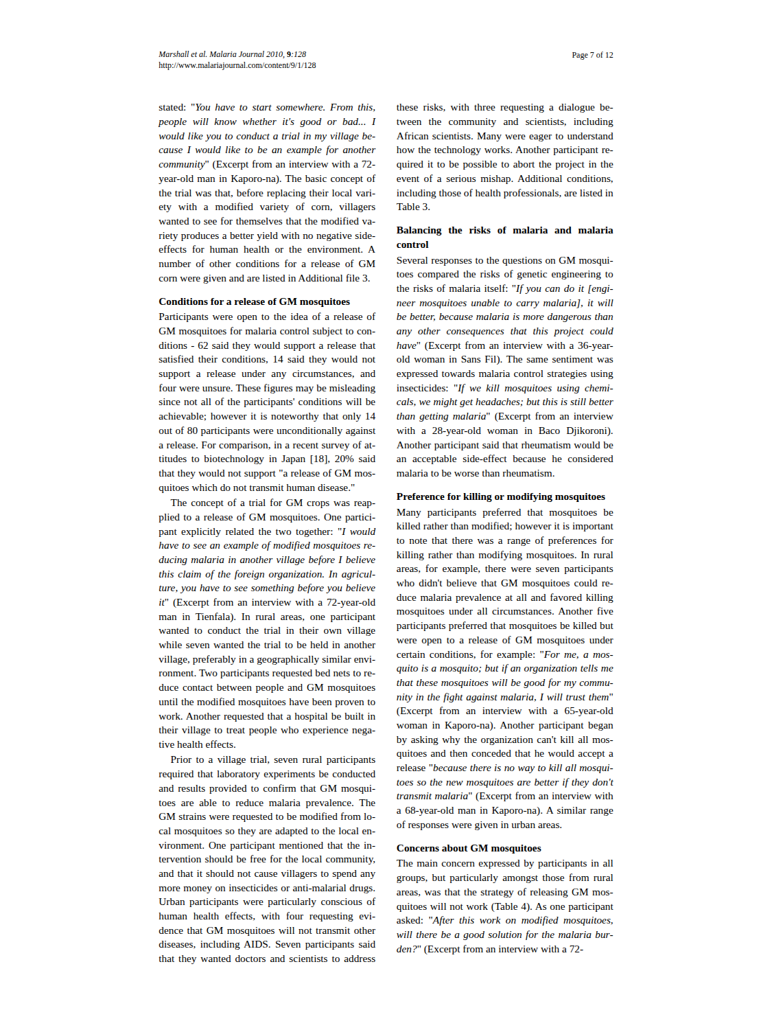Marshall et al. Malaria Journal 2010, 9:128
http://www.malariajournal.com/content/9/1/128
Page 7 of 12
stated: "You have to start somewhere. From this, people will know whether it's good or bad... I would like you to conduct a trial in my village because I would like to be an example for another community" (Excerpt from an interview with a 72-year-old man in Kaporo-na). The basic concept of the trial was that, before replacing their local variety with a modified variety of corn, villagers wanted to see for themselves that the modified variety produces a better yield with no negative side-effects for human health or the environment. A number of other conditions for a release of GM corn were given and are listed in Additional file 3.
Conditions for a release of GM mosquitoes
Participants were open to the idea of a release of GM mosquitoes for malaria control subject to conditions - 62 said they would support a release that satisfied their conditions, 14 said they would not support a release under any circumstances, and four were unsure. These figures may be misleading since not all of the participants' conditions will be achievable; however it is noteworthy that only 14 out of 80 participants were unconditionally against a release. For comparison, in a recent survey of attitudes to biotechnology in Japan [18], 20% said that they would not support "a release of GM mosquitoes which do not transmit human disease."
The concept of a trial for GM crops was reapplied to a release of GM mosquitoes. One participant explicitly related the two together: "I would have to see an example of modified mosquitoes reducing malaria in another village before I believe this claim of the foreign organization. In agriculture, you have to see something before you believe it" (Excerpt from an interview with a 72-year-old man in Tienfala). In rural areas, one participant wanted to conduct the trial in their own village while seven wanted the trial to be held in another village, preferably in a geographically similar environment. Two participants requested bed nets to reduce contact between people and GM mosquitoes until the modified mosquitoes have been proven to work. Another requested that a hospital be built in their village to treat people who experience negative health effects.
Prior to a village trial, seven rural participants required that laboratory experiments be conducted and results provided to confirm that GM mosquitoes are able to reduce malaria prevalence. The GM strains were requested to be modified from local mosquitoes so they are adapted to the local environment. One participant mentioned that the intervention should be free for the local community, and that it should not cause villagers to spend any more money on insecticides or anti-malarial drugs. Urban participants were particularly conscious of human health effects, with four requesting evidence that GM mosquitoes will not transmit other diseases, including AIDS. Seven participants said that they wanted doctors and scientists to address these risks, with three requesting a dialogue between the community and scientists, including African scientists. Many were eager to understand how the technology works. Another participant required it to be possible to abort the project in the event of a serious mishap. Additional conditions, including those of health professionals, are listed in Table 3.
Balancing the risks of malaria and malaria control
Several responses to the questions on GM mosquitoes compared the risks of genetic engineering to the risks of malaria itself: "If you can do it [engineer mosquitoes unable to carry malaria], it will be better, because malaria is more dangerous than any other consequences that this project could have" (Excerpt from an interview with a 36-year-old woman in Sans Fil). The same sentiment was expressed towards malaria control strategies using insecticides: "If we kill mosquitoes using chemicals, we might get headaches; but this is still better than getting malaria" (Excerpt from an interview with a 28-year-old woman in Baco Djikoroni). Another participant said that rheumatism would be an acceptable side-effect because he considered malaria to be worse than rheumatism.
Preference for killing or modifying mosquitoes
Many participants preferred that mosquitoes be killed rather than modified; however it is important to note that there was a range of preferences for killing rather than modifying mosquitoes. In rural areas, for example, there were seven participants who didn't believe that GM mosquitoes could reduce malaria prevalence at all and favored killing mosquitoes under all circumstances. Another five participants preferred that mosquitoes be killed but were open to a release of GM mosquitoes under certain conditions, for example: "For me, a mosquito is a mosquito; but if an organization tells me that these mosquitoes will be good for my community in the fight against malaria, I will trust them" (Excerpt from an interview with a 65-year-old woman in Kaporo-na). Another participant began by asking why the organization can't kill all mosquitoes and then conceded that he would accept a release "because there is no way to kill all mosquitoes so the new mosquitoes are better if they don't transmit malaria" (Excerpt from an interview with a 68-year-old man in Kaporo-na). A similar range of responses were given in urban areas.
Concerns about GM mosquitoes
The main concern expressed by participants in all groups, but particularly amongst those from rural areas, was that the strategy of releasing GM mosquitoes will not work (Table 4). As one participant asked: "After this work on modified mosquitoes, will there be a good solution for the malaria burden?" (Excerpt from an interview with a 72-